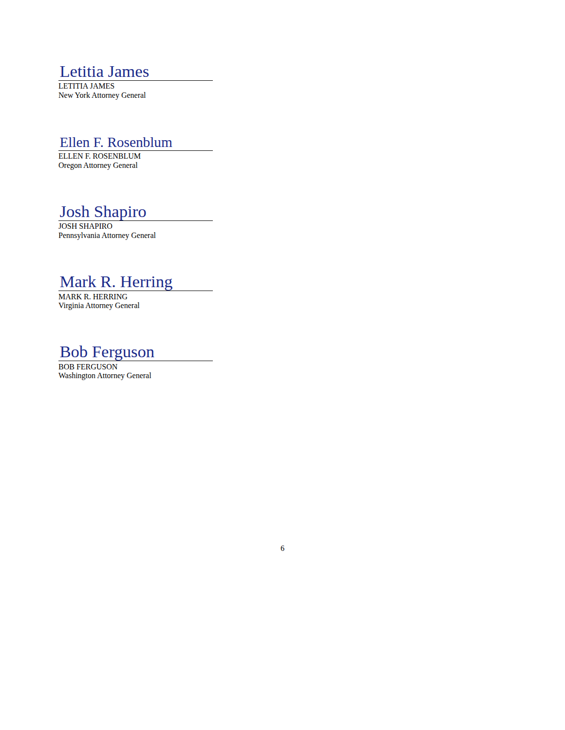Letitia James
LETITIA JAMES
New York Attorney General
Ellen F. Rosenblum
ELLEN F. ROSENBLUM
Oregon Attorney General
Josh Shapiro
JOSH SHAPIRO
Pennsylvania Attorney General
Mark R. Herring
MARK R. HERRING
Virginia Attorney General
Bob Ferguson
BOB FERGUSON
Washington Attorney General
6